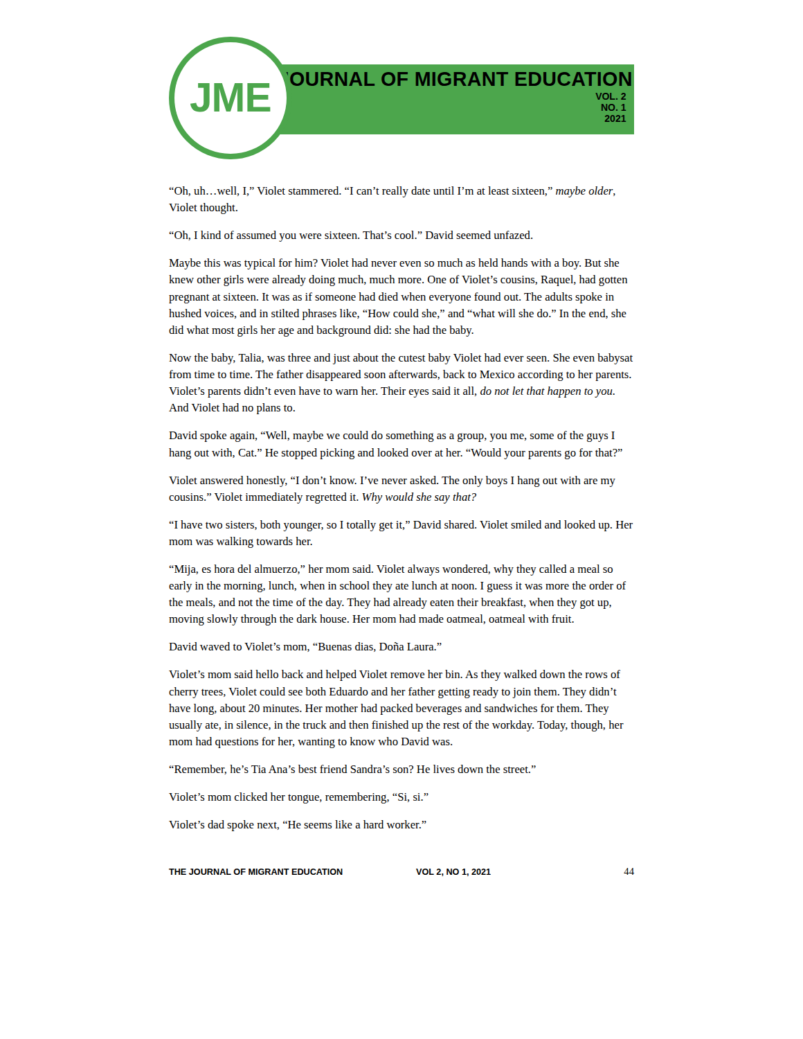THE JOURNAL OF MIGRANT EDUCATION
VOL. 2
NO. 1
2021
JME
“Oh, uh…well, I,” Violet stammered. “I can’t really date until I’m at least sixteen,” maybe older, Violet thought.
“Oh, I kind of assumed you were sixteen. That’s cool.” David seemed unfazed.
Maybe this was typical for him? Violet had never even so much as held hands with a boy. But she knew other girls were already doing much, much more. One of Violet’s cousins, Raquel, had gotten pregnant at sixteen. It was as if someone had died when everyone found out. The adults spoke in hushed voices, and in stilted phrases like, “How could she,” and “what will she do.” In the end, she did what most girls her age and background did: she had the baby.
Now the baby, Talia, was three and just about the cutest baby Violet had ever seen. She even babysat from time to time. The father disappeared soon afterwards, back to Mexico according to her parents. Violet’s parents didn’t even have to warn her. Their eyes said it all, do not let that happen to you. And Violet had no plans to.
David spoke again, “Well, maybe we could do something as a group, you me, some of the guys I hang out with, Cat.” He stopped picking and looked over at her. “Would your parents go for that?”
Violet answered honestly, “I don’t know. I’ve never asked. The only boys I hang out with are my cousins.” Violet immediately regretted it. Why would she say that?
“I have two sisters, both younger, so I totally get it,” David shared. Violet smiled and looked up. Her mom was walking towards her.
“Mija, es hora del almuerzo,” her mom said. Violet always wondered, why they called a meal so early in the morning, lunch, when in school they ate lunch at noon. I guess it was more the order of the meals, and not the time of the day. They had already eaten their breakfast, when they got up, moving slowly through the dark house. Her mom had made oatmeal, oatmeal with fruit.
David waved to Violet’s mom, “Buenas dias, Doña Laura.”
Violet’s mom said hello back and helped Violet remove her bin. As they walked down the rows of cherry trees, Violet could see both Eduardo and her father getting ready to join them. They didn’t have long, about 20 minutes. Her mother had packed beverages and sandwiches for them. They usually ate, in silence, in the truck and then finished up the rest of the workday. Today, though, her mom had questions for her, wanting to know who David was.
“Remember, he’s Tia Ana’s best friend Sandra’s son? He lives down the street.”
Violet’s mom clicked her tongue, remembering, “Si, si.”
Violet’s dad spoke next, “He seems like a hard worker.”
THE JOURNAL OF MIGRANT EDUCATION
VOL 2, NO 1, 2021
44